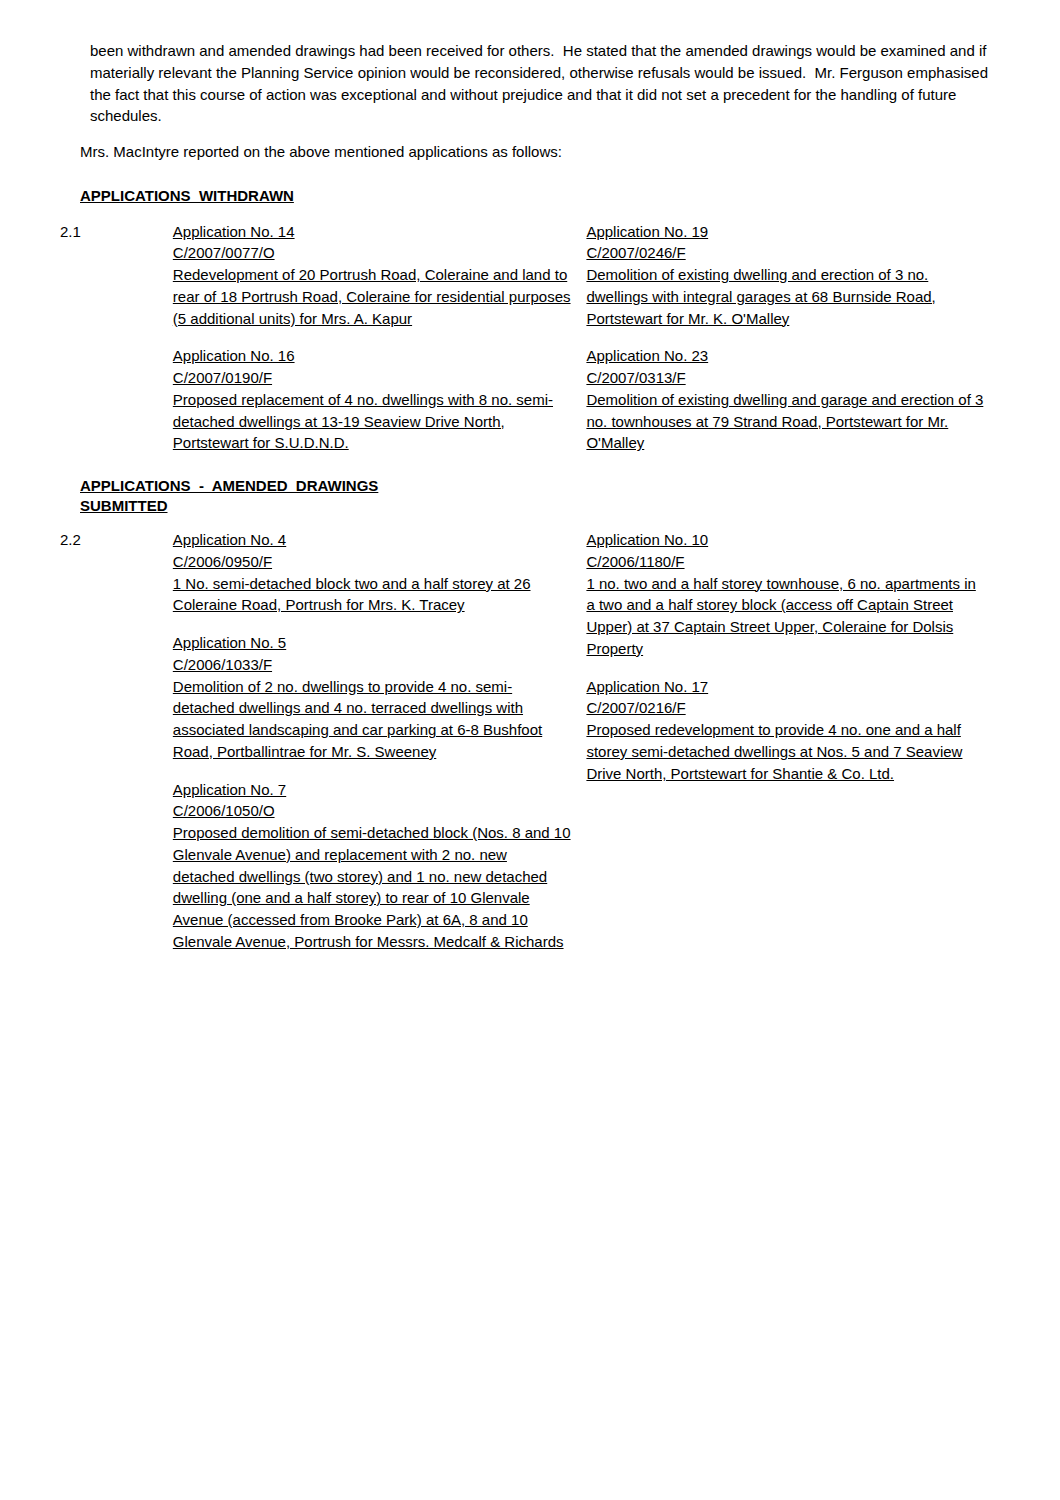been withdrawn and amended drawings had been received for others. He stated that the amended drawings would be examined and if materially relevant the Planning Service opinion would be reconsidered, otherwise refusals would be issued. Mr. Ferguson emphasised the fact that this course of action was exceptional and without prejudice and that it did not set a precedent for the handling of future schedules.
Mrs. MacIntyre reported on the above mentioned applications as follows:
Applications Withdrawn
| 2.1 | Application No. 14 C/2007/0077/O Redevelopment of 20 Portrush Road, Coleraine and land to rear of 18 Portrush Road, Coleraine for residential purposes (5 additional units) for Mrs. A. Kapur Application No. 16 C/2007/0190/F Proposed replacement of 4 no. dwellings with 8 no. semi-detached dwellings at 13-19 Seaview Drive North, Portstewart for S.U.D.N.D. | Application No. 19 C/2007/0246/F Demolition of existing dwelling and erection of 3 no. dwellings with integral garages at 68 Burnside Road, Portstewart for Mr. K. O'Malley Application No. 23 C/2007/0313/F Demolition of existing dwelling and garage and erection of 3 no. townhouses at 79 Strand Road, Portstewart for Mr. O'Malley |
Applications - Amended Drawings
Submitted
| 2.2 | Application No. 4 C/2006/0950/F 1 No. semi-detached block two and a half storey at 26 Coleraine Road, Portrush for Mrs. K. Tracey Application No. 5 C/2006/1033/F Demolition of 2 no. dwellings to provide 4 no. semi-detached dwellings and 4 no. terraced dwellings with associated landscaping and car parking at 6-8 Bushfoot Road, Portballintrae for Mr. S. Sweeney Application No. 7 C/2006/1050/O Proposed demolition of semi-detached block (Nos. 8 and 10 Glenvale Avenue) and replacement with 2 no. new detached dwellings (two storey) and 1 no. new detached dwelling (one and a half storey) to rear of 10 Glenvale Avenue (accessed from Brooke Park) at 6A, 8 and 10 Glenvale Avenue, Portrush for Messrs. Medcalf & Richards | Application No. 10 C/2006/1180/F 1 no. two and a half storey townhouse, 6 no. apartments in a two and a half storey block (access off Captain Street Upper) at 37 Captain Street Upper, Coleraine for Dolsis Property Application No. 17 C/2007/0216/F Proposed redevelopment to provide 4 no. one and a half storey semi-detached dwellings at Nos. 5 and 7 Seaview Drive North, Portstewart for Shantie & Co. Ltd. |